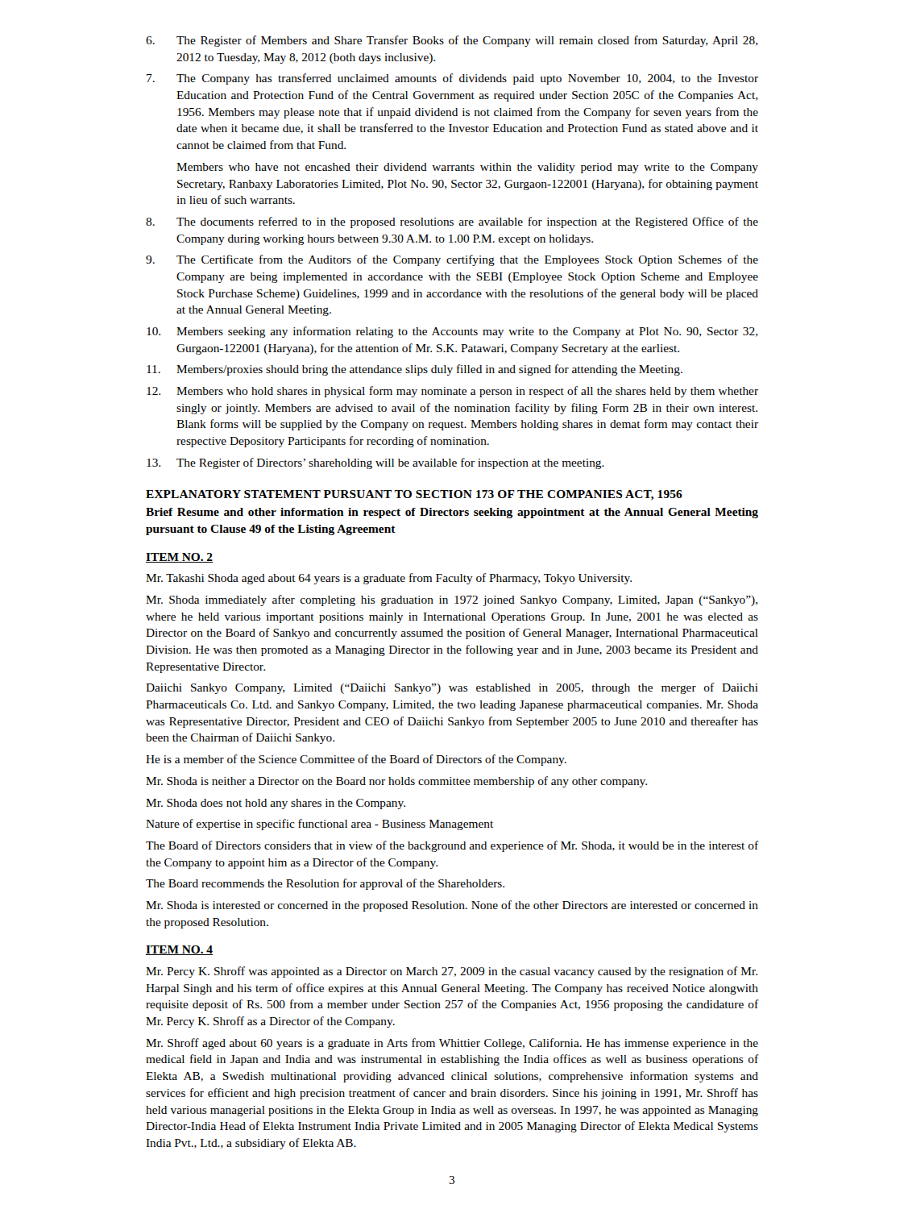The Register of Members and Share Transfer Books of the Company will remain closed from Saturday, April 28, 2012 to Tuesday, May 8, 2012 (both days inclusive).
The Company has transferred unclaimed amounts of dividends paid upto November 10, 2004, to the Investor Education and Protection Fund of the Central Government as required under Section 205C of the Companies Act, 1956. Members may please note that if unpaid dividend is not claimed from the Company for seven years from the date when it became due, it shall be transferred to the Investor Education and Protection Fund as stated above and it cannot be claimed from that Fund.
Members who have not encashed their dividend warrants within the validity period may write to the Company Secretary, Ranbaxy Laboratories Limited, Plot No. 90, Sector 32, Gurgaon-122001 (Haryana), for obtaining payment in lieu of such warrants.
The documents referred to in the proposed resolutions are available for inspection at the Registered Office of the Company during working hours between 9.30 A.M. to 1.00 P.M. except on holidays.
The Certificate from the Auditors of the Company certifying that the Employees Stock Option Schemes of the Company are being implemented in accordance with the SEBI (Employee Stock Option Scheme and Employee Stock Purchase Scheme) Guidelines, 1999 and in accordance with the resolutions of the general body will be placed at the Annual General Meeting.
Members seeking any information relating to the Accounts may write to the Company at Plot No. 90, Sector 32, Gurgaon-122001 (Haryana), for the attention of Mr. S.K. Patawari, Company Secretary at the earliest.
Members/proxies should bring the attendance slips duly filled in and signed for attending the Meeting.
Members who hold shares in physical form may nominate a person in respect of all the shares held by them whether singly or jointly. Members are advised to avail of the nomination facility by filing Form 2B in their own interest. Blank forms will be supplied by the Company on request. Members holding shares in demat form may contact their respective Depository Participants for recording of nomination.
The Register of Directors’ shareholding will be available for inspection at the meeting.
EXPLANATORY STATEMENT PURSUANT TO SECTION 173 OF THE COMPANIES ACT, 1956
Brief Resume and other information in respect of Directors seeking appointment at the Annual General Meeting pursuant to Clause 49 of the Listing Agreement
ITEM NO. 2
Mr. Takashi Shoda aged about 64 years is a graduate from Faculty of Pharmacy, Tokyo University.
Mr. Shoda immediately after completing his graduation in 1972 joined Sankyo Company, Limited, Japan (“Sankyo”), where he held various important positions mainly in International Operations Group. In June, 2001 he was elected as Director on the Board of Sankyo and concurrently assumed the position of General Manager, International Pharmaceutical Division. He was then promoted as a Managing Director in the following year and in June, 2003 became its President and Representative Director.
Daiichi Sankyo Company, Limited (“Daiichi Sankyo”) was established in 2005, through the merger of Daiichi Pharmaceuticals Co. Ltd. and Sankyo Company, Limited, the two leading Japanese pharmaceutical companies. Mr. Shoda was Representative Director, President and CEO of Daiichi Sankyo from September 2005 to June 2010 and thereafter has been the Chairman of Daiichi Sankyo.
He is a member of the Science Committee of the Board of Directors of the Company.
Mr. Shoda is neither a Director on the Board nor holds committee membership of any other company.
Mr. Shoda does not hold any shares in the Company.
Nature of expertise in specific functional area - Business Management
The Board of Directors considers that in view of the background and experience of Mr. Shoda, it would be in the interest of the Company to appoint him as a Director of the Company.
The Board recommends the Resolution for approval of the Shareholders.
Mr. Shoda is interested or concerned in the proposed Resolution. None of the other Directors are interested or concerned in the proposed Resolution.
ITEM NO. 4
Mr. Percy K. Shroff was appointed as a Director on March 27, 2009 in the casual vacancy caused by the resignation of Mr. Harpal Singh and his term of office expires at this Annual General Meeting. The Company has received Notice alongwith requisite deposit of Rs. 500 from a member under Section 257 of the Companies Act, 1956 proposing the candidature of Mr. Percy K. Shroff as a Director of the Company.
Mr. Shroff aged about 60 years is a graduate in Arts from Whittier College, California. He has immense experience in the medical field in Japan and India and was instrumental in establishing the India offices as well as business operations of Elekta AB, a Swedish multinational providing advanced clinical solutions, comprehensive information systems and services for efficient and high precision treatment of cancer and brain disorders. Since his joining in 1991, Mr. Shroff has held various managerial positions in the Elekta Group in India as well as overseas. In 1997, he was appointed as Managing Director-India Head of Elekta Instrument India Private Limited and in 2005 Managing Director of Elekta Medical Systems India Pvt., Ltd., a subsidiary of Elekta AB.
3